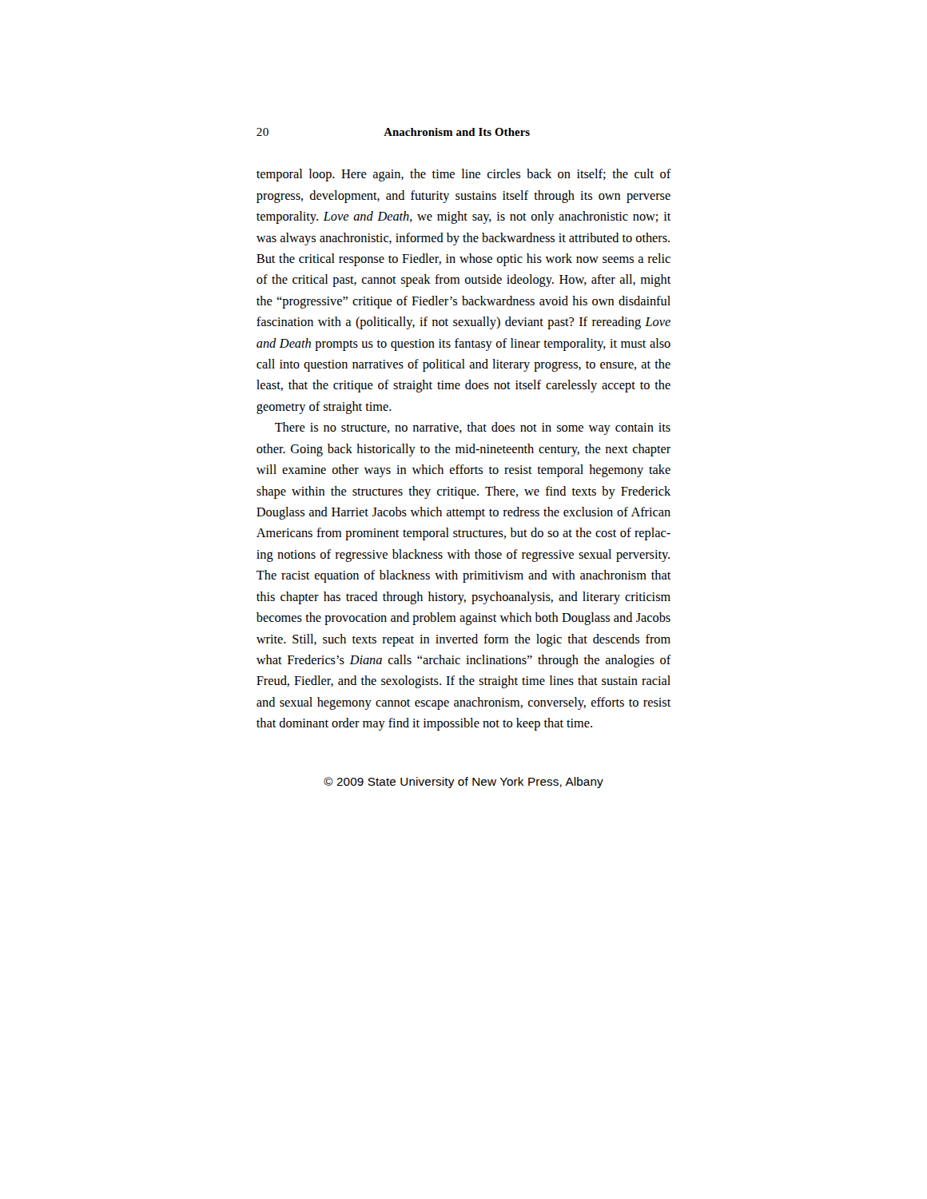20 Anachronism and Its Others
temporal loop. Here again, the time line circles back on itself; the cult of progress, development, and futurity sustains itself through its own perverse temporality. Love and Death, we might say, is not only anachronistic now; it was always anachronistic, informed by the backwardness it attributed to others. But the critical response to Fiedler, in whose optic his work now seems a relic of the critical past, cannot speak from outside ideology. How, after all, might the “progressive” critique of Fiedler’s backwardness avoid his own disdainful fascination with a (politically, if not sexually) deviant past? If rereading Love and Death prompts us to question its fantasy of linear temporality, it must also call into question narratives of political and literary progress, to ensure, at the least, that the critique of straight time does not itself carelessly accept to the geometry of straight time.
There is no structure, no narrative, that does not in some way contain its other. Going back historically to the mid-nineteenth century, the next chapter will examine other ways in which efforts to resist temporal hegemony take shape within the structures they critique. There, we find texts by Frederick Douglass and Harriet Jacobs which attempt to redress the exclusion of African Americans from prominent temporal structures, but do so at the cost of replacing notions of regressive blackness with those of regressive sexual perversity. The racist equation of blackness with primitivism and with anachronism that this chapter has traced through history, psychoanalysis, and literary criticism becomes the provocation and problem against which both Douglass and Jacobs write. Still, such texts repeat in inverted form the logic that descends from what Frederics’s Diana calls “archaic inclinations” through the analogies of Freud, Fiedler, and the sexologists. If the straight time lines that sustain racial and sexual hegemony cannot escape anachronism, conversely, efforts to resist that dominant order may find it impossible not to keep that time.
© 2009 State University of New York Press, Albany